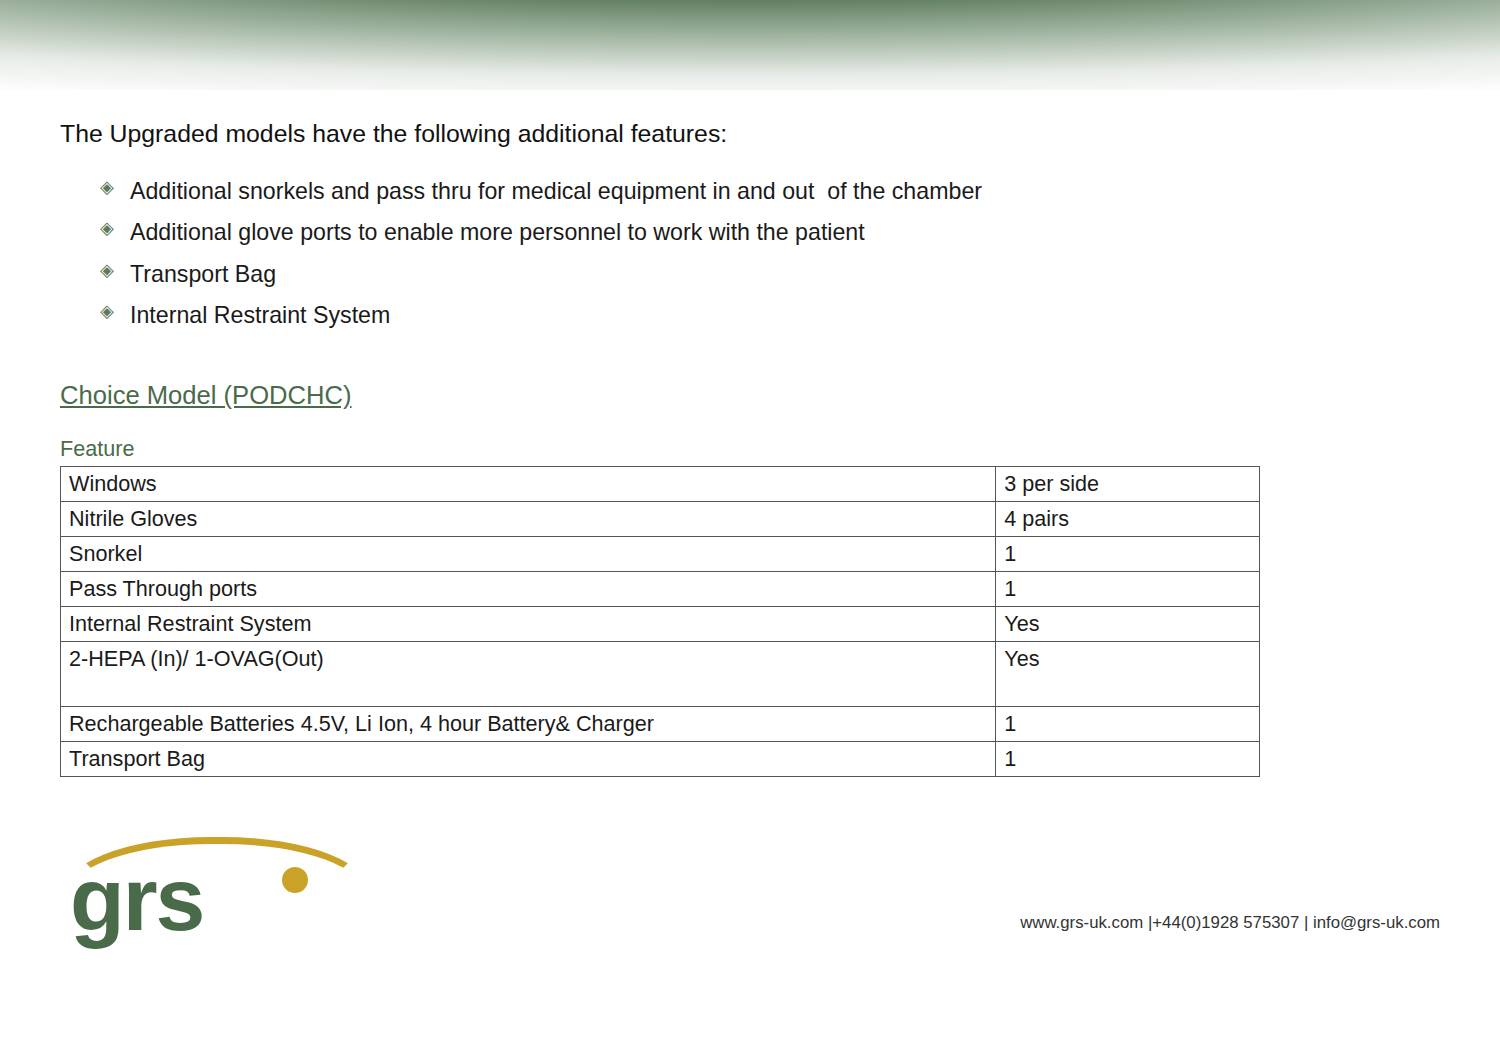The Upgraded models have the following additional features:
Additional snorkels and pass thru for medical equipment in and out of the chamber
Additional glove ports to enable more personnel to work with the patient
Transport Bag
Internal Restraint System
Choice Model (PODCHC)
Feature
| Windows | 3 per side |
| Nitrile Gloves | 4 pairs |
| Snorkel | 1 |
| Pass Through ports | 1 |
| Internal Restraint System | Yes |
| 2-HEPA (In)/ 1-OVAG(Out) | Yes |
| Rechargeable Batteries 4.5V, Li Ion, 4 hour Battery& Charger | 1 |
| Transport Bag | 1 |
grs
www.grs-uk.com |+44(0)1928 575307 | info@grs-uk.com